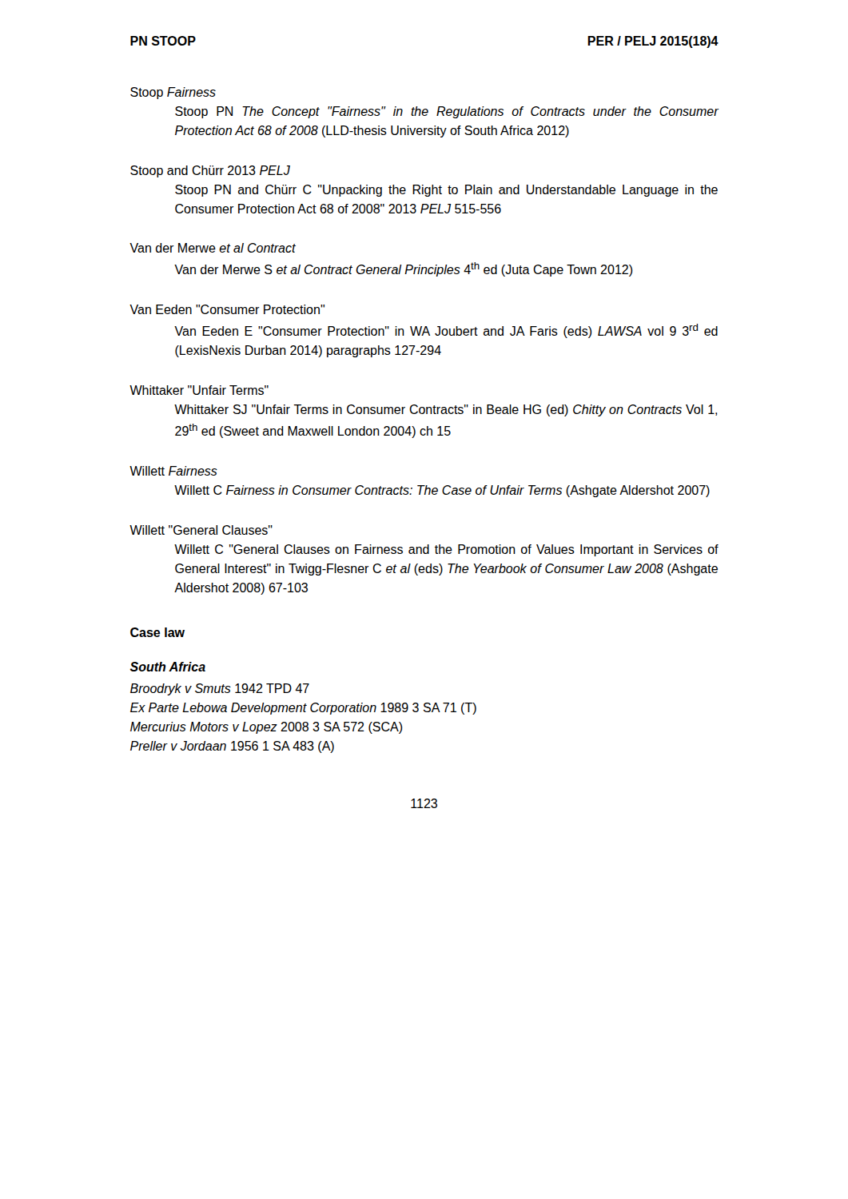PN STOOP PER / PELJ 2015(18)4
Stoop Fairness
Stoop PN The Concept "Fairness" in the Regulations of Contracts under the Consumer Protection Act 68 of 2008 (LLD-thesis University of South Africa 2012)
Stoop and Chürr 2013 PELJ
Stoop PN and Chürr C "Unpacking the Right to Plain and Understandable Language in the Consumer Protection Act 68 of 2008" 2013 PELJ 515-556
Van der Merwe et al Contract
Van der Merwe S et al Contract General Principles 4th ed (Juta Cape Town 2012)
Van Eeden "Consumer Protection"
Van Eeden E "Consumer Protection" in WA Joubert and JA Faris (eds) LAWSA vol 9 3rd ed (LexisNexis Durban 2014) paragraphs 127-294
Whittaker "Unfair Terms"
Whittaker SJ "Unfair Terms in Consumer Contracts" in Beale HG (ed) Chitty on Contracts Vol 1, 29th ed (Sweet and Maxwell London 2004) ch 15
Willett Fairness
Willett C Fairness in Consumer Contracts: The Case of Unfair Terms (Ashgate Aldershot 2007)
Willett "General Clauses"
Willett C "General Clauses on Fairness and the Promotion of Values Important in Services of General Interest" in Twigg-Flesner C et al (eds) The Yearbook of Consumer Law 2008 (Ashgate Aldershot 2008) 67-103
Case law
South Africa
Broodryk v Smuts 1942 TPD 47
Ex Parte Lebowa Development Corporation 1989 3 SA 71 (T)
Mercurius Motors v Lopez 2008 3 SA 572 (SCA)
Preller v Jordaan 1956 1 SA 483 (A)
1123